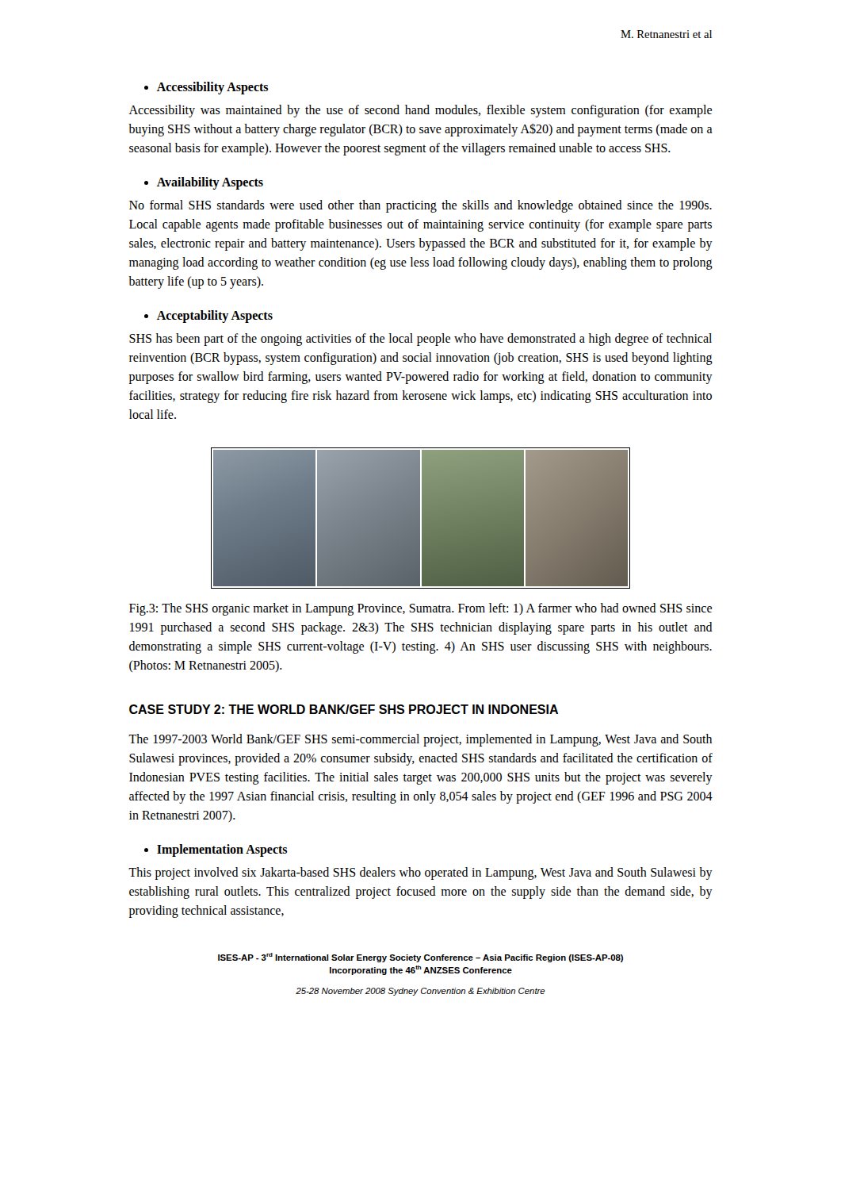M. Retnanestri et al
Accessibility Aspects
Accessibility was maintained by the use of second hand modules, flexible system configuration (for example buying SHS without a battery charge regulator (BCR) to save approximately A$20) and payment terms (made on a seasonal basis for example). However the poorest segment of the villagers remained unable to access SHS.
Availability Aspects
No formal SHS standards were used other than practicing the skills and knowledge obtained since the 1990s. Local capable agents made profitable businesses out of maintaining service continuity (for example spare parts sales, electronic repair and battery maintenance). Users bypassed the BCR and substituted for it, for example by managing load according to weather condition (eg use less load following cloudy days), enabling them to prolong battery life (up to 5 years).
Acceptability Aspects
SHS has been part of the ongoing activities of the local people who have demonstrated a high degree of technical reinvention (BCR bypass, system configuration) and social innovation (job creation, SHS is used beyond lighting purposes for swallow bird farming, users wanted PV-powered radio for working at field, donation to community facilities, strategy for reducing fire risk hazard from kerosene wick lamps, etc) indicating SHS acculturation into local life.
Fig.3: The SHS organic market in Lampung Province, Sumatra. From left: 1) A farmer who had owned SHS since 1991 purchased a second SHS package. 2&3) The SHS technician displaying spare parts in his outlet and demonstrating a simple SHS current-voltage (I-V) testing. 4) An SHS user discussing SHS with neighbours. (Photos: M Retnanestri 2005).
CASE STUDY 2: THE WORLD BANK/GEF SHS PROJECT IN INDONESIA
The 1997-2003 World Bank/GEF SHS semi-commercial project, implemented in Lampung, West Java and South Sulawesi provinces, provided a 20% consumer subsidy, enacted SHS standards and facilitated the certification of Indonesian PVES testing facilities. The initial sales target was 200,000 SHS units but the project was severely affected by the 1997 Asian financial crisis, resulting in only 8,054 sales by project end (GEF 1996 and PSG 2004 in Retnanestri 2007).
Implementation Aspects
This project involved six Jakarta-based SHS dealers who operated in Lampung, West Java and South Sulawesi by establishing rural outlets. This centralized project focused more on the supply side than the demand side, by providing technical assistance,
ISES-AP - 3rd International Solar Energy Society Conference – Asia Pacific Region (ISES-AP-08)
Incorporating the 46th ANZSES Conference
25-28 November 2008 Sydney Convention & Exhibition Centre